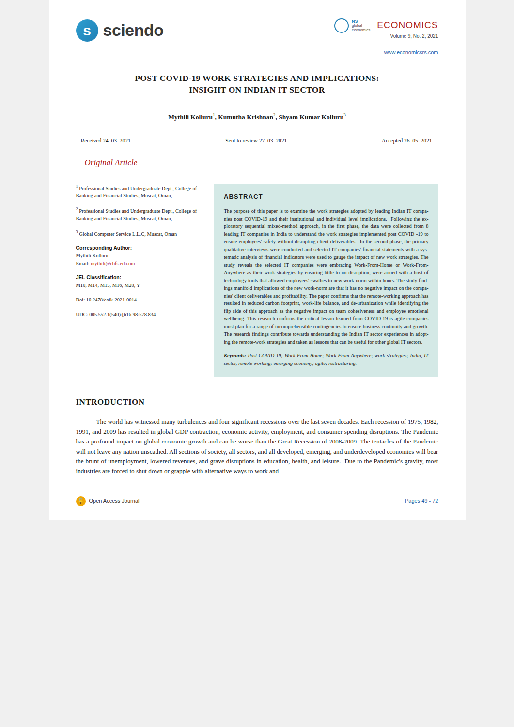s
sciendo
NS global
economics
ECONOMICS
Volume 9, No. 2, 2021
www.economicsrs.com
Post Covid-19 Work Strategies and Implications:
Insight on Indian IT Sector
Mythili Kolluru1, Kumutha Krishnan2, Shyam Kumar Kolluru3
Received 24. 03. 2021. Sent to review 27. 03. 2021. Accepted 26. 05. 2021.
Original Article
1 Professional Studies and Undergraduate Dept., College of Banking and Financial Studies; Muscat, Oman,
2 Professional Studies and Undergraduate Dept., College of Banking and Financial Studies; Muscat, Oman,
3 Global Computer Service L.L.C, Muscat, Oman
Corresponding Author:
Mythili Kolluru
Email: mythili@cbfs.edu.om
JEL Classification:
M10, M14, M15, M16, M20, Y
Doi: 10.2478/eoik-2021-0014
UDC: 005.552.1(540):[616.98:578.834
ABSTRACT
The purpose of this paper is to examine the work strategies adopted by leading Indian IT companies post COVID-19 and their institutional and individual level implications. Following the exploratory sequential mixed-method approach, in the first phase, the data were collected from 8 leading IT companies in India to understand the work strategies implemented post COVID -19 to ensure employees' safety without disrupting client deliverables. In the second phase, the primary qualitative interviews were conducted and selected IT companies' financial statements with a systematic analysis of financial indicators were used to gauge the impact of new work strategies. The study reveals the selected IT companies were embracing Work-From-Home or Work-From-Anywhere as their work strategies by ensuring little to no disruption, were armed with a host of technology tools that allowed employees' swathes to new work-norm within hours. The study findings manifold implications of the new work-norm are that it has no negative impact on the companies' client deliverables and profitability. The paper confirms that the remote-working approach has resulted in reduced carbon footprint, work-life balance, and de-urbanization while identifying the flip side of this approach as the negative impact on team cohesiveness and employee emotional wellbeing. This research confirms the critical lesson learned from COVID-19 is agile companies must plan for a range of incomprehensible contingencies to ensure business continuity and growth. The research findings contribute towards understanding the Indian IT sector experiences in adopting the remote-work strategies and taken as lessons that can be useful for other global IT sectors.
Keywords: Post COVID-19; Work-From-Home; Work-From-Anywhere; work strategies; India, IT sector, remote working; emerging economy; agile; restructuring.
INTRODUCTION
The world has witnessed many turbulences and four significant recessions over the last seven decades. Each recession of 1975, 1982, 1991, and 2009 has resulted in global GDP contraction, economic activity, employment, and consumer spending disruptions. The Pandemic has a profound impact on global economic growth and can be worse than the Great Recession of 2008-2009. The tentacles of the Pandemic will not leave any nation unscathed. All sections of society, all sectors, and all developed, emerging, and underdeveloped economies will bear the brunt of unemployment, lowered revenues, and grave disruptions in education, health, and leisure. Due to the Pandemic's gravity, most industries are forced to shut down or grapple with alternative ways to work and
🔓Open Access Journal
Pages 49 - 72